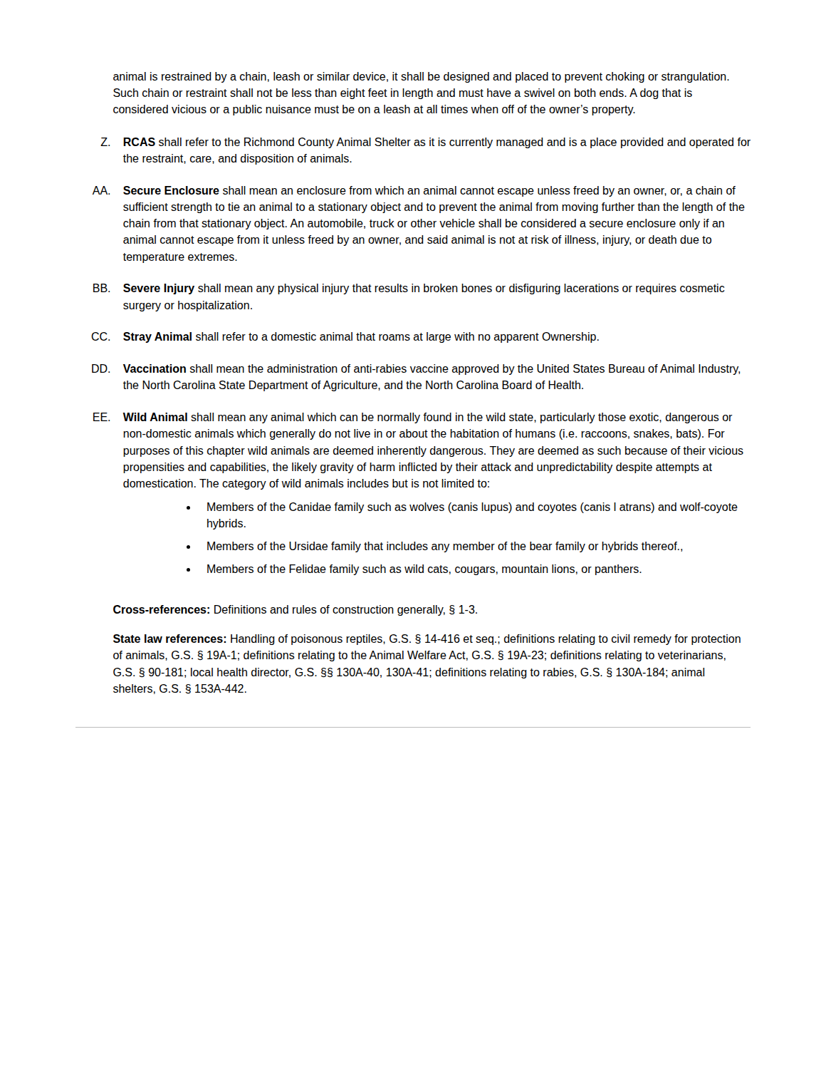animal is restrained by a chain, leash or similar device, it shall be designed and placed to prevent choking or strangulation. Such chain or restraint shall not be less than eight feet in length and must have a swivel on both ends. A dog that is considered vicious or a public nuisance must be on a leash at all times when off of the owner’s property.
Z.
RCAS shall refer to the Richmond County Animal Shelter as it is currently managed and is a place provided and operated for the restraint, care, and disposition of animals.
AA.
Secure Enclosure shall mean an enclosure from which an animal cannot escape unless freed by an owner, or, a chain of sufficient strength to tie an animal to a stationary object and to prevent the animal from moving further than the length of the chain from that stationary object. An automobile, truck or other vehicle shall be considered a secure enclosure only if an animal cannot escape from it unless freed by an owner, and said animal is not at risk of illness, injury, or death due to temperature extremes.
BB.
Severe Injury shall mean any physical injury that results in broken bones or disfiguring lacerations or requires cosmetic surgery or hospitalization.
CC.
Stray Animal shall refer to a domestic animal that roams at large with no apparent Ownership.
DD.
Vaccination shall mean the administration of anti-rabies vaccine approved by the United States Bureau of Animal Industry, the North Carolina State Department of Agriculture, and the North Carolina Board of Health.
EE.
Wild Animal shall mean any animal which can be normally found in the wild state, particularly those exotic, dangerous or non-domestic animals which generally do not live in or about the habitation of humans (i.e. raccoons, snakes, bats). For purposes of this chapter wild animals are deemed inherently dangerous. They are deemed as such because of their vicious propensities and capabilities, the likely gravity of harm inflicted by their attack and unpredictability despite attempts at domestication. The category of wild animals includes but is not limited to:
Members of the Canidae family such as wolves (canis lupus) and coyotes (canis l atrans) and wolf-coyote hybrids.
Members of the Ursidae family that includes any member of the bear family or hybrids thereof.,
Members of the Felidae family such as wild cats, cougars, mountain lions, or panthers.
Cross-references: Definitions and rules of construction generally, § 1-3.
State law references: Handling of poisonous reptiles, G.S. § 14-416 et seq.; definitions relating to civil remedy for protection of animals, G.S. § 19A-1; definitions relating to the Animal Welfare Act, G.S. § 19A-23; definitions relating to veterinarians, G.S. § 90-181; local health director, G.S. §§ 130A-40, 130A-41; definitions relating to rabies, G.S. § 130A-184; animal shelters, G.S. § 153A-442.